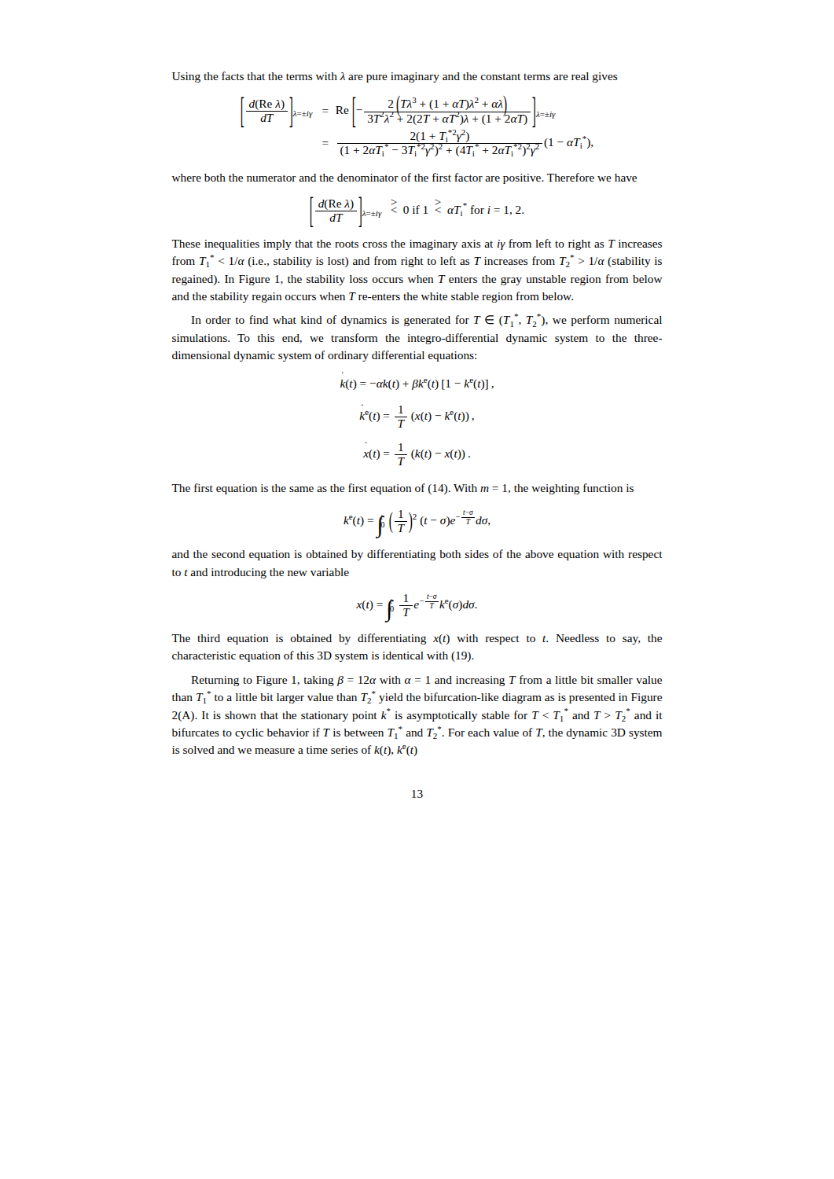Using the facts that the terms with λ are pure imaginary and the constant terms are real gives
| [ d (Re λ ) dT ] λ =± iγ | = | Re [ − 2 ( Tλ 3 + (1 + αT ) λ 2 + αλ ) 3 T 2 λ 2 + 2(2 T + αT 2 ) λ + (1 + 2 αT ) ] λ =± iγ |
| | = | 2(1 + T i *2 γ 2 ) (1 + 2 αT i * − 3 T i *2 γ 2 ) 2 + (4 T i * + 2 αT i *2 ) 2 γ 2 (1 − αT i * ), |
where both the numerator and the denominator of the first factor are positive. Therefore we have
[d(Re λ) dT] λ=±iγ >< 0 if 1 >< αT i* for i = 1, 2.
These inequalities imply that the roots cross the imaginary axis at iγ from left to right as T increases from T 1* < 1/α (i.e., stability is lost) and from right to left as T increases from T 2* > 1/α (stability is regained). In Figure 1, the stability loss occurs when T enters the gray unstable region from below and the stability regain occurs when T re-enters the white stable region from below.
In order to find what kind of dynamics is generated for T ∈ (T 1*, T 2*), we perform numerical simulations. To this end, we transform the integro-differential dynamic system to the three-dimensional dynamic system of ordinary differential equations:
k·(t) = −αk(t) + βk e(t) [1 − ke(t)] ,
k·e(t) = 1 T (x(t) − ke(t)) ,
x·(t) = 1 T (k(t) − x(t)) .
The first equation is the same as the first equation of (14). With m = 1, the weighting function is
ke(t) = ∫t 0 (1 T) 2 (t − σ)e−t−σ T dσ,
and the second equation is obtained by differentiating both sides of the above equation with respect to t and introducing the new variable
x(t) = ∫t 0 1 T e−t−σ T ke(σ)dσ.
The third equation is obtained by differentiating x(t) with respect to t. Needless to say, the characteristic equation of this 3D system is identical with (19).
Returning to Figure 1, taking β = 12α with α = 1 and increasing T from a little bit smaller value than T 1* to a little bit larger value than T 2* yield the bifurcation-like diagram as is presented in Figure 2(A). It is shown that the stationary point k* is asymptotically stable for T < T 1* and T > T 2* and it bifurcates to cyclic behavior if T is between T 1* and T 2*. For each value of T, the dynamic 3D system is solved and we measure a time series of k(t), ke(t)
13